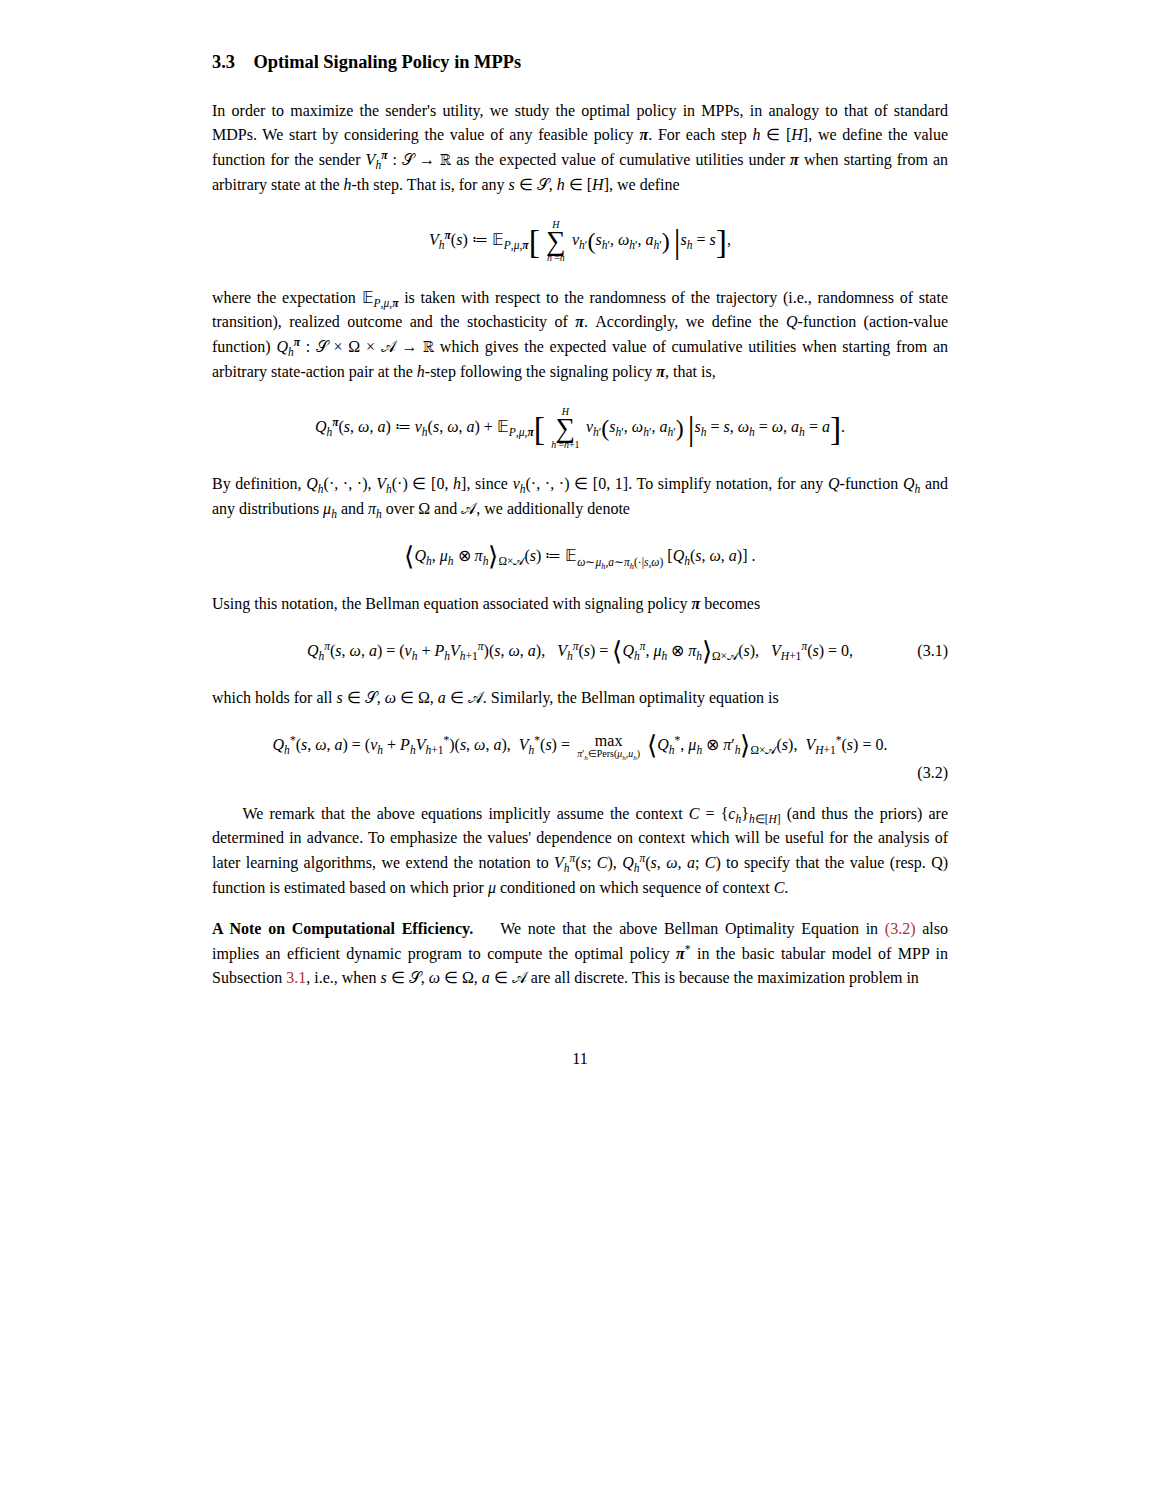3.3 Optimal Signaling Policy in MPPs
In order to maximize the sender's utility, we study the optimal policy in MPPs, in analogy to that of standard MDPs. We start by considering the value of any feasible policy π. For each step h ∈ [H], we define the value function for the sender Vhπ : 𝒮 → ℝ as the expected value of cumulative utilities under π when starting from an arbitrary state at the h-th step. That is, for any s ∈ 𝒮, h ∈ [H], we define
Vhπ(s) ≔ 𝔼P,μ,π[ H∑h′=h vh′(sh′, ωh′, ah′) |sh = s],
where the expectation 𝔼P,μ,π is taken with respect to the randomness of the trajectory (i.e., randomness of state transition), realized outcome and the stochasticity of π. Accordingly, we define the Q-function (action-value function) Qhπ : 𝒮 × Ω × 𝒜 → ℝ which gives the expected value of cumulative utilities when starting from an arbitrary state-action pair at the h-step following the signaling policy π, that is,
Qhπ(s, ω, a) ≔ vh(s, ω, a) + 𝔼P,μ,π[ H∑h′=h+1 vh′(sh′, ωh′, ah′) |sh = s, ωh = ω, ah = a].
By definition, Qh(·, ·, ·), Vh(·) ∈ [0, h], since vh(·, ·, ·) ∈ [0, 1]. To simplify notation, for any Q-function Qh and any distributions μh and πh over Ω and 𝒜, we additionally denote
⟨Qh, μh ⊗ πh⟩Ω×𝒜(s) ≔ 𝔼ω∼μh,a∼πh(·|s,ω) [Qh(s, ω, a)] .
Using this notation, the Bellman equation associated with signaling policy π becomes
Qhπ(s, ω, a) = (vh + PhVh+1π)(s, ω, a), Vhπ(s) = ⟨Qhπ, μh ⊗ πh⟩Ω×𝒜(s), VH+1π(s) = 0,
(3.1)
which holds for all s ∈ 𝒮, ω ∈ Ω, a ∈ 𝒜. Similarly, the Bellman optimality equation is
Qh*(s, ω, a) = (vh + PhVh+1*)(s, ω, a), Vh*(s) = max π′h∈Pers(μh,uh) ⟨Qh*, μh ⊗ π′h⟩Ω×𝒜(s), VH+1*(s) = 0.
(3.2)
We remark that the above equations implicitly assume the context C = {ch}h∈[H] (and thus the priors) are determined in advance. To emphasize the values' dependence on context which will be useful for the analysis of later learning algorithms, we extend the notation to Vhπ(s; C), Qhπ(s, ω, a; C) to specify that the value (resp. Q) function is estimated based on which prior μ conditioned on which sequence of context C.
A Note on Computational Efficiency. We note that the above Bellman Optimality Equation in (3.2) also implies an efficient dynamic program to compute the optimal policy π* in the basic tabular model of MPP in Subsection 3.1, i.e., when s ∈ 𝒮, ω ∈ Ω, a ∈ 𝒜 are all discrete. This is because the maximization problem in
11